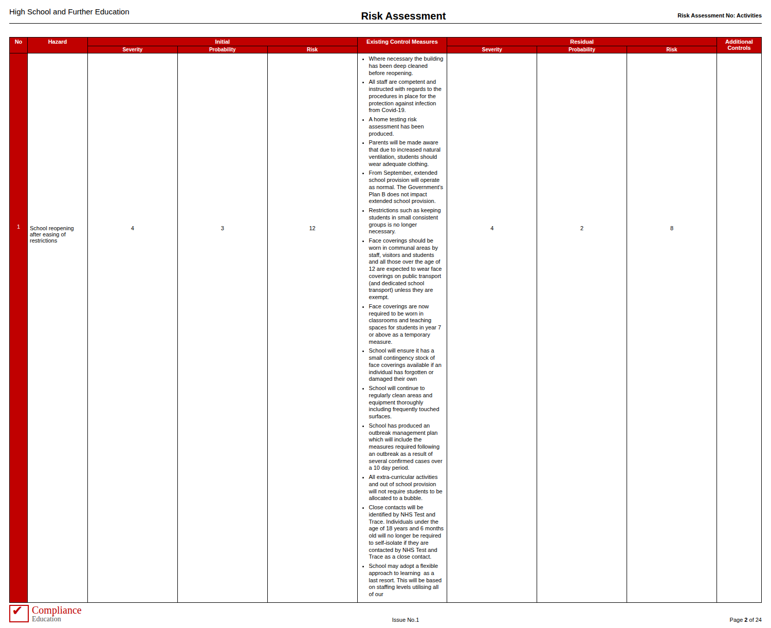High School and Further Education
Risk Assessment
Risk Assessment No: Activities
| No | Hazard | Initial | Existing Control Measures | Residual | Additional Controls |
| --- | --- | --- | --- | --- | --- |
| Severity | Probability | Risk | Severity | Probability | Risk |
| 1 | School reopening after easing of restrictions | 4 | 3 | 12 | Where necessary the building has been deep cleaned before reopening. All staff are competent and instructed with regards to the procedures in place for the protection against infection from Covid-19. A home testing risk assessment has been produced. Parents will be made aware that due to increased natural ventilation, students should wear adequate clothing. From September, extended school provision will operate as normal. The Government’s Plan B does not impact extended school provision. Restrictions such as keeping students in small consistent groups is no longer necessary. Face coverings should be worn in communal areas by staff, visitors and students and all those over the age of 12 are expected to wear face coverings on public transport (and dedicated school transport) unless they are exempt. Face coverings are now required to be worn in classrooms and teaching spaces for students in year 7 or above as a temporary measure. School will ensure it has a small contingency stock of face coverings available if an individual has forgotten or damaged their own School will continue to regularly clean areas and equipment thoroughly including frequently touched surfaces. School has produced an outbreak management plan which will include the measures required following an outbreak as a result of several confirmed cases over a 10 day period. All extra-curricular activities and out of school provision will not require students to be allocated to a bubble. Close contacts will be identified by NHS Test and Trace. Individuals under the age of 18 years and 6 months old will no longer be required to self-isolate if they are contacted by NHS Test and Trace as a close contact. School may adopt a flexible approach to learning as a last resort. This will be based on staffing levels utilising all of our | 4 | 2 | 8 | |
Compliance Education
Issue No.1
Page 2 of 24